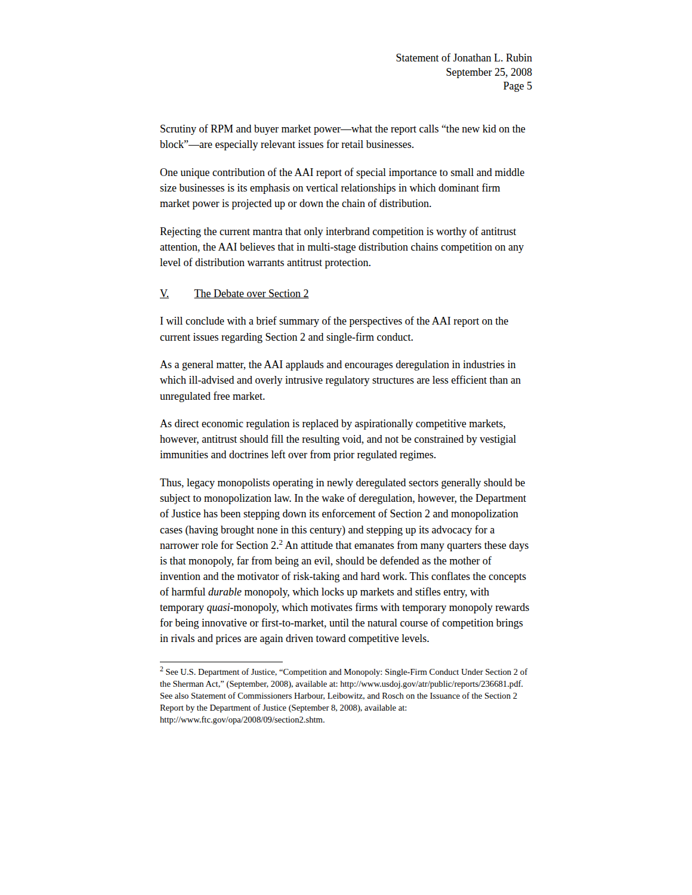Statement of Jonathan L. Rubin
September 25, 2008
Page 5
Scrutiny of RPM and buyer market power—what the report calls “the new kid on the block”—are especially relevant issues for retail businesses.
One unique contribution of the AAI report of special importance to small and middle size businesses is its emphasis on vertical relationships in which dominant firm market power is projected up or down the chain of distribution.
Rejecting the current mantra that only interbrand competition is worthy of antitrust attention, the AAI believes that in multi-stage distribution chains competition on any level of distribution warrants antitrust protection.
V. The Debate over Section 2
I will conclude with a brief summary of the perspectives of the AAI report on the current issues regarding Section 2 and single-firm conduct.
As a general matter, the AAI applauds and encourages deregulation in industries in which ill-advised and overly intrusive regulatory structures are less efficient than an unregulated free market.
As direct economic regulation is replaced by aspirationally competitive markets, however, antitrust should fill the resulting void, and not be constrained by vestigial immunities and doctrines left over from prior regulated regimes.
Thus, legacy monopolists operating in newly deregulated sectors generally should be subject to monopolization law. In the wake of deregulation, however, the Department of Justice has been stepping down its enforcement of Section 2 and monopolization cases (having brought none in this century) and stepping up its advocacy for a narrower role for Section 2.2 An attitude that emanates from many quarters these days is that monopoly, far from being an evil, should be defended as the mother of invention and the motivator of risk-taking and hard work. This conflates the concepts of harmful durable monopoly, which locks up markets and stifles entry, with temporary quasi-monopoly, which motivates firms with temporary monopoly rewards for being innovative or first-to-market, until the natural course of competition brings in rivals and prices are again driven toward competitive levels.
2 See U.S. Department of Justice, “Competition and Monopoly: Single-Firm Conduct Under Section 2 of the Sherman Act,” (September, 2008), available at: http://www.usdoj.gov/atr/public/reports/236681.pdf. See also Statement of Commissioners Harbour, Leibowitz, and Rosch on the Issuance of the Section 2 Report by the Department of Justice (September 8, 2008), available at: http://www.ftc.gov/opa/2008/09/section2.shtm.